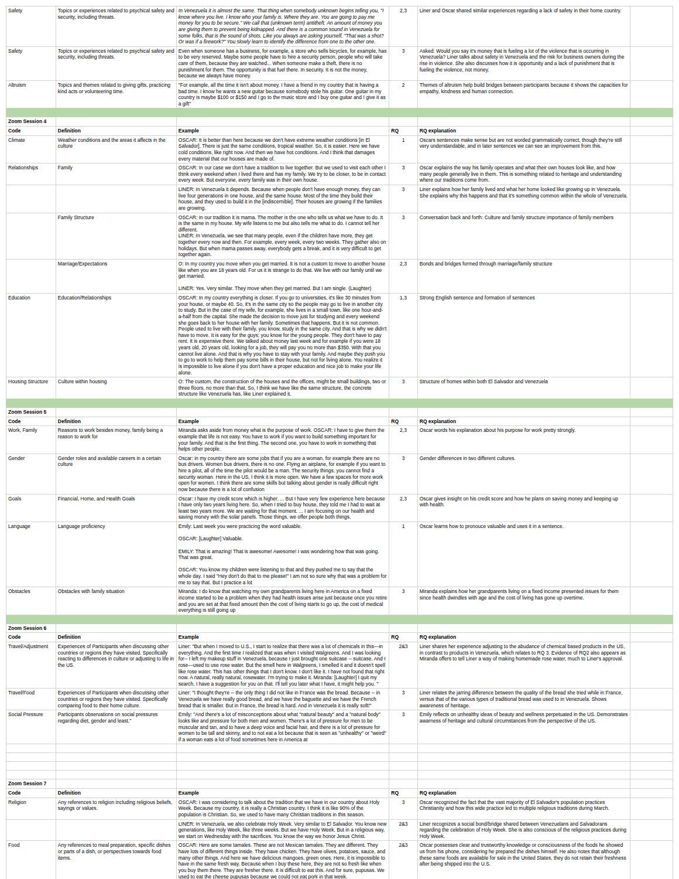| Safety | Topics or experiences related to psychical safety and security, including threats. | In Venezuela it is almost the same. That thing when somebody unknown begins telling you, "I know where you live. I know who your family is. Where they are. You are going to pay me money for you to be secure." We call that (unknown term) antitheft. An amount of money you are giving them to prevent being kidnapped. And there is a common sound in Venezuela for some folks, that is the sound of shots. Like you always are asking yourself, "That was a shot? Or was if a firework?" You slowly learn to identify the difference from one to the other one. | 2,3 | Liner and Oscar shared similar experiences regarding a lack of safety in their home country. | |
| Safety | Topics or experiences related to psychical safety and security, including threats. | Even when someone has a business, for example, a store who sells bicycles, for example, has to be very reserved. Maybe some people have to hire a security person, people who will take care of them, because they are watched... When someone make a theft, there is no punishment for them. The opportunity is that fuel there. In security. It is not the money, because we always have money. | 3 | Asked: Would you say it's money that is fueling a lot of the violence that is occurring in Venezuela? Liner talks about safety in Venezuela and the risk for business owners during the rise in violence. She also discusses how it is opportunity and a lack of punishment that is fueling the violence, not money. | |
| Altruism | Topics and themes related to giving gifts, practicing kind acts or volunteering time. | "For example, all the time it isn't about money. I have a friend in my country that is having a bad time. I know he wants a new guitar because somebody stole his guitar. One guitar in my country is maybe $100 or $150 and I go to the music store and I buy one guitar and I give it as a gift" | 2 | Themes of altruism help build bridges between participants because it shows the capacities for empathy, kindness and human connection. | |
| Zoom Session 4 | | | | | |
| Code | Definition | Example | RQ | RQ explanation | |
| Climate | Weather conditions and the areas it affects in the culture | OSCAR: It is better than here because we don't have extreme weather conditions [in El Salvador]. There is just the same conditions, tropical weather. So, it is easier. Here we have cold conditions, like right now. And then we have hot conditions. And I think that damages every material that our houses are made of. | 1 | Oscars sentences make sense but are not worded grammatically correct, though they're still very understandable, and in later sentences we can see an improvement from this. | |
| Relationships | Family | OSCAR: In our case we don't have a tradition to live together. But we used to visit each other I think every weekend when I lived there and has my family. We try to be closer, to be in contact every week. But everyone, every family was in their own house. | 3 | Oscar explains the way his family operates and what their own houses look like, and how many people generally live in them. This is something related to heritage and understanding where our traditions come from. | |
| | | LINER: In Venezuela it depends. Because when people don't have enough money, they can live four generations in one house, and the same house. Most of the time they build their house, and they used to build it in the [indiscernible]. Their houses are growing if the families are growing. | 3 | Liner explains how her family lived and what her home looked like growing up in Venezuela. She explains why this happens and that it's something common within the whole of Venezuela. | |
| | Family Structure | OSCAR: In our tradition it is mama. The mother is the one who tells us what we have to do. It is the same in my house. My wife listens to me but also tells me what to do. I cannot tell her different. LINER: In Venezuela, we see that many people, even if the children have more, they get together every now and then. For example, every week, every two weeks. They gather also on holidays. But when mama passes away, everybody gets a break, and it is very difficult to get together again. | 3 | Conversation back and forth: Culture and family structure importance of family members | |
| | Marriage/Expectations | O: In my country you move when you get married. It is not a custom to move to another house like when you are 18 years old. For us it is strange to do that. We live with our family until we get married. LINER: Yes. Very similar. They move when they get married. But I am single. (Laughter) | 2,3 | Bonds and bridges formed through marriage/family structure | |
| Education | Education/Relationships | OSCAR: In my country everything is closer. If you go to universities, it's like 30 minutes from your house, or maybe 40. So, it's in the same city so the people may go to live in another city to study. But in the case of my wife, for example, she lives in a small town, like one hour-and-a-half from the capital. She made the decision to move just for studying and every weekend she goes back to her house with her family. Sometimes that happens. But it is not common. People used to live with their family, you know, study in the same city. And that is why we didn't have to move. It is easy for the guys; you know for the young people. They don't have to pay rent. It is expensive there. We talked about money last week and for example if you were 18 years old, 20 years old, looking for a job, they will pay you no more than $350. With that you cannot live alone. And that is why you have to stay with your family. And maybe they push you to go to work to help them pay some bills in their house, but not for living alone. You realize it is impossible to live alone if you don't have a proper education and nice job to make your life alone. | 1,3 | Strong English sentence and formation of sentences | |
| Housing Structure | Culture within housing | O: The custom, the construction of the houses and the offices, might be small buildings, two or three floors, no more than that. So, I think we have like the same structure, the concrete structure like Venezuela has, like Liner explained it. | 3 | Structure of homes within both El Salvador and Venezuela | |
| Zoom Session 5 | | | | | |
| Code | Definition | Example | RQ | RQ explanation | |
| Work, Family | Reasons to work besides money, family being a reason to work for | Miranda asks aside from money what is the purpose of work. OSCAR: I have to give them the example that life is not easy. You have to work if you want to build something important for your family. And that is the first thing. The second one, you have to work in something that helps other people. | 2,3 | Oscar words his explanation about his purpose for work pretty strongly. | |
| Gender | Gender roles and available careers in a certain culture | Oscar: in my country there are some jobs that if you are a woman, for example there are no bus drivers. Women bus drivers, there is no one. Flying an airplane, for example if you want to hire a pilot, all of the time the pilot would be a man. The security things, you cannot find a security woman. Here in the US, I think it is more open. We have a few spaces for more work open for women. I think there are some skills but talking about gender is really difficult right now because there is a lot of confusion | 3 | Gender differences in two different cultures. | |
| Goals | Financial, Home, and Health Goals | Oscar: I have my credit score which is higher. ... But I have very few experience here because I have only two years living here. So, when I tried to buy house, they told me I had to wait at least two years more. We are waiting for that moment. ... I am focusing on our health and saving money with the solar panels. Those things, we offer people both things. | 2,3 | Oscar gives insight on his credit score and how he plans on saving money and keeping up with health. | |
| Language | Language proficiency | Emily: Last week you were practicing the word valuable. OSCAR: [Laughter] Valuable. EMILY: That is amazing! That is awesome! Awesome! I was wondering how that was going. That was great. OSCAR: You know my children were listening to that and they pushed me to say that the whole day. I said "Hey don't do that to me please!" I am not so sure why that was a problem for me to say that. But I practice a lot | 1 | Oscar learns how to pronouce valuable and uses it in a sentence. | |
| Obstacles | Obstacles with family situation | Miranda: I do know that watching my own grandparents living here in America on a fixed income started to be a problem when they had health issues arise just because once you retire and you are set at that fixed amount then the cost of living starts to go up, the cost of medical everything is still going up | 3 | Miranda explains how her grandparents living on a fixed income presented issues for them since health dwindles with age and the cost of living has gone up overtime. | |
| Zoom Session 6 | | | | | |
| Code | Definition | Example | RQ | RQ explanation | |
| Travel/Adjustment | Experiences of Participants when discussing other countries or regions they have visited. Specifically reacting to differences in culture or adjusting to life in the US. | Liner: "But when I moved to U.S., I start to realize that there was a lot of chemicals in this—in everything. And the first time I realized that was when I visited Walgreens. And I was looking for-- I left my makeup stuff in Venezuela, because I just brought one suitcase -- suitcase. And I rose—used to use rose water. But the smell here in Walgreens, I smelled it and it doesn't spell like rose water. This has other things that I don't know. I don't like it. I have not found that right now. A natural, really natural, rosewater. I'm trying to make it. Miranda: [Laughter] I quit my search. I have a suggestion for you on that. I'll tell you later what I have, it might help you. " | 2&3 | Liner shares her experience adjusting to the abudance of chemical based products in the US, in contrast to products in Venezuela, which relates to RQ 3. Evidence of RQ2 also appears as Miranda offers to tell Liner a way of making homemade rose water, much to Liner's approval. | |
| Travel/Food | Experiences of Participants when discussing other countries or regions they have visited. Specifically comparing food to their home culture. | Liner: "I thought they're -- the only thing I did not like in France was the bread. Because -- in Venezuela we have really good bread, and we have the baguette and we have the French bread that is smaller. But in France, the bread is hard. And in Venezuela it is really soft!" | 3 | Liner relates the jarring difference between the quality of the bread she tried while in France, versus that of the various types of traditional bread was used to in Venezuela. Shows awareness of heritage. | |
| Social Pressure | Participants observations on social pressures regarding diet, gender and least." | Emily: "And there's a lot of misconceptions about what "natural beauty" and a "natural body" looks like and pressure for both men and women. There's a lot of pressure for men to be muscular and tan, and to have a deep voice and facial hair, and there is a lot of pressure for women to be tall and skinny, and to not eat a lot because that is seen as "unhealthy" or "weird" if a woman eats a lot of food sometimes here in America at | 3 | Emily reflects on unhealthy ideas of beauty and wellness perpetuated in the US. Demonstrates awarness of heritage and cultural circumstances from the perspective of the US. | |
| Zoom Session 7 | | | | | |
| Code | Definition | Example | RQ | RQ explanation | |
| Religion | Any references to religion including religious beliefs, sayings or values. | OSCAR: I was considering to talk about the tradition that we have in our country about Holy Week. Because my country, it is really a Christian country. I think it is like 90% of the population is Christian. So, we used to have many Christian traditions in this season. | 3 | Oscar recognized the fact that the vast majority of El Salvador's population practices Christianity and how this wide practice led to multiple religious traditions during March. | |
| | | LINER: In Venezuela, we also celebrate Holy Week. Very similar to El Salvador. You know new generations, like Holy Week, like three weeks. But we have Holy Week. But in a religious way, we start on Wednesday with the sacrifices. You know the way we honor Jesus Christ. | 2&3 | Liner recognizes a social bond/bridge shared between Venezuelans and Salvadorans regarding the celebration of Holy Week. She is also conscious of the religious practices during Holy Week. | |
| Food | Any references to meal preparation, specific dishes or parts of a dish, or perspectives towards food items. | OSCAR: Here are some tamales. These are not Mexican tamales. They are different. They have lots of different things inside. They have chicken. They have olives, potatoes, sauce, and many other things. And here we have delicious mangoes, green ones. Here, it is impossible to have in the same fresh way. Because when I buy these here, they are not so fresh like when you buy them there. They are fresher there. It is difficult to eat this. And for sure, pupusas. We used to eat the cheese pupusas because we could not eat pork in that week. | 2&3 | Oscar possesses clear and trustworthy knowledge or consciousness of the foods he showed us from his phone, considering he prepared the dishes himself. He also notes that although these same foods are available for sale in the United States, they do not retain their freshness after being shipped into the U.S. | |